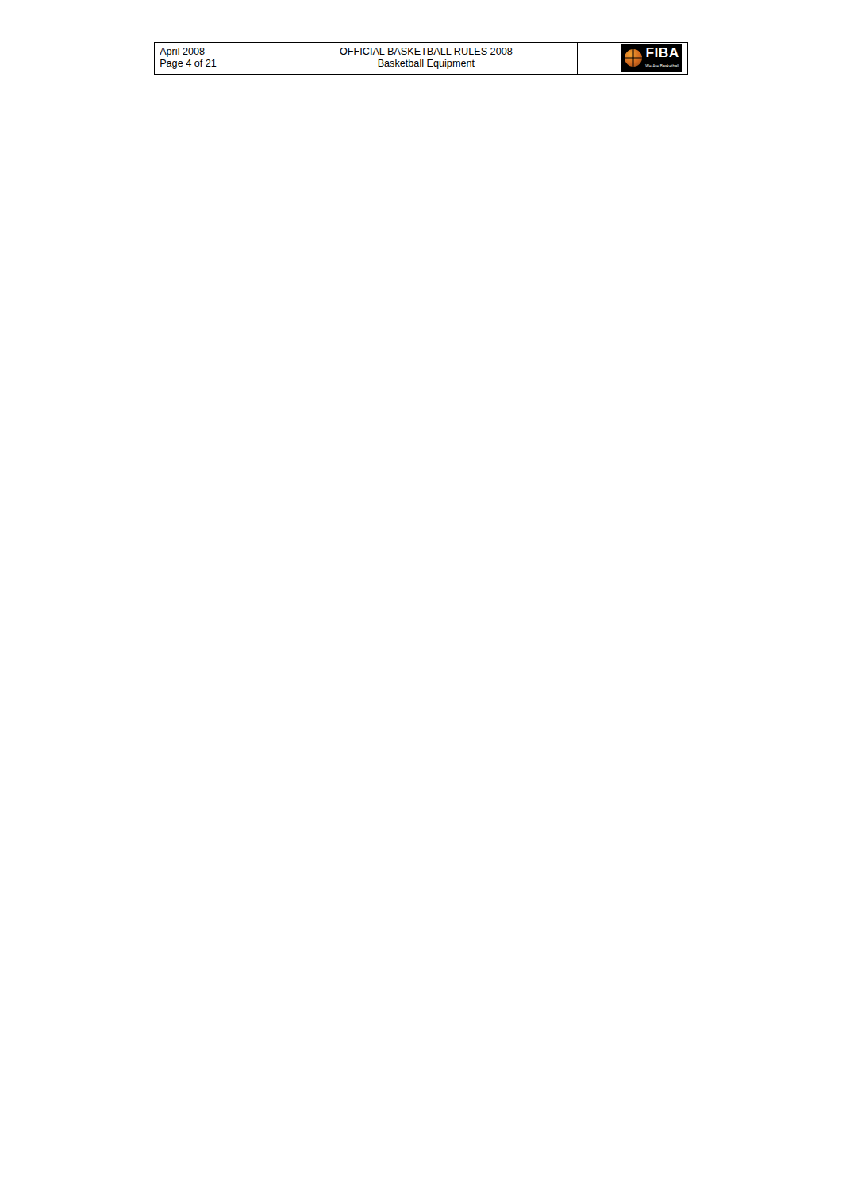| April 2008 Page 4 of 21 | OFFICIAL BASKETBALL RULES 2008 Basketball Equipment | FIBA We Are Basketball |